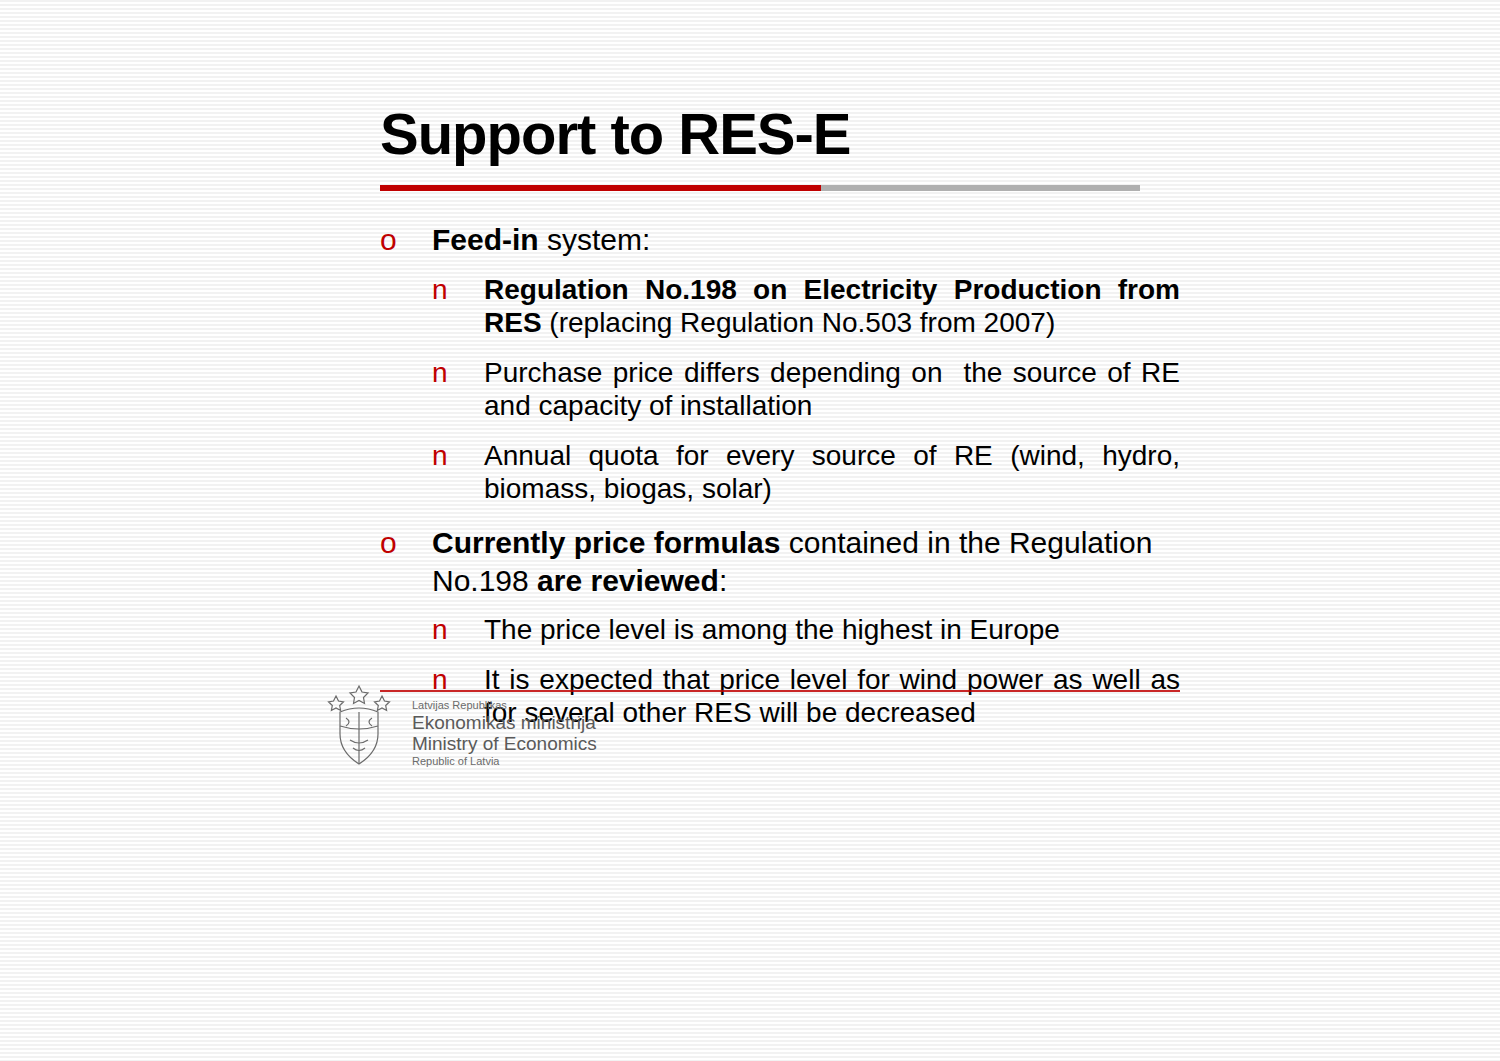Support to RES-E
o Feed-in system:
n Regulation No.198 on Electricity Production from RES (replacing Regulation No.503 from 2007)
n Purchase price differs depending on the source of RE and capacity of installation
n Annual quota for every source of RE (wind, hydro, biomass, biogas, solar)
o Currently price formulas contained in the Regulation No.198 are reviewed:
n The price level is among the highest in Europe
n It is expected that price level for wind power as well as for several other RES will be decreased
Latvijas Republikas
Ekonomikas ministrija
Ministry of Economics
Republic of Latvia